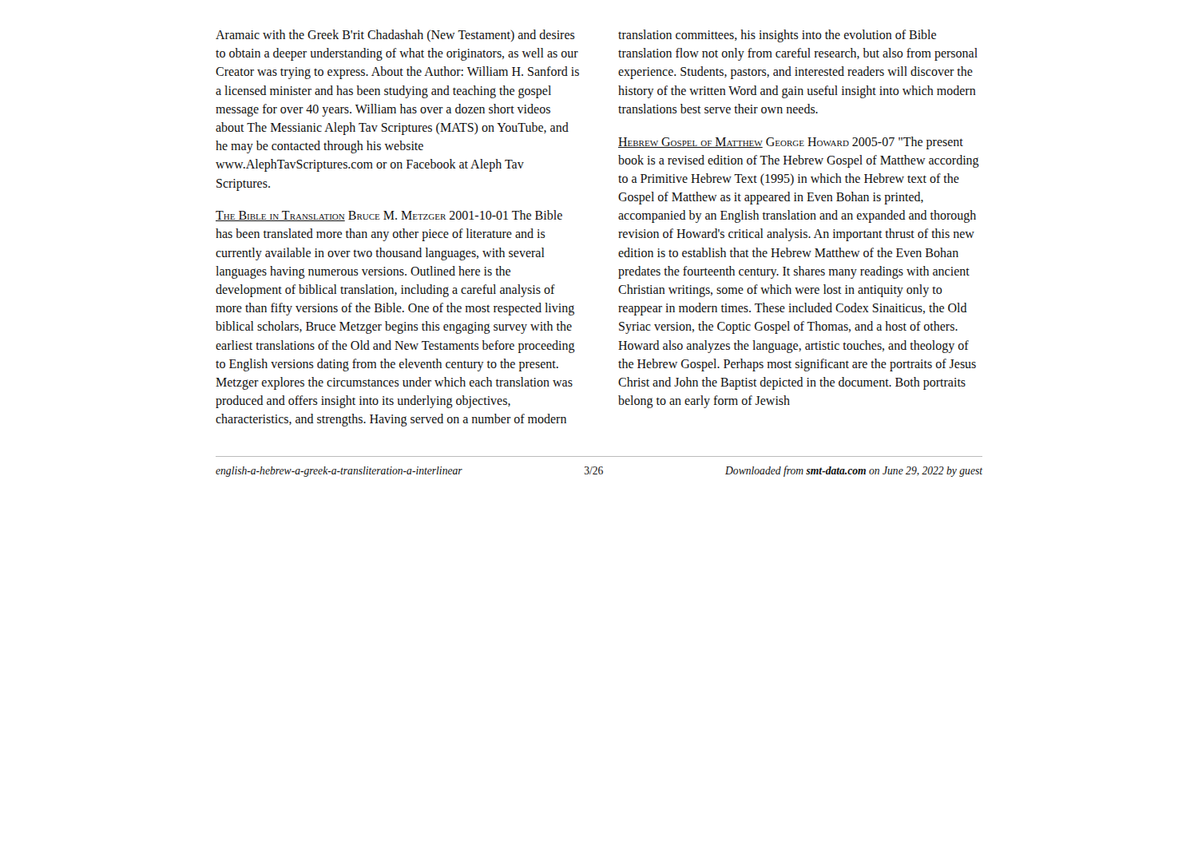Aramaic with the Greek B'rit Chadashah (New Testament) and desires to obtain a deeper understanding of what the originators, as well as our Creator was trying to express. About the Author: William H. Sanford is a licensed minister and has been studying and teaching the gospel message for over 40 years. William has over a dozen short videos about The Messianic Aleph Tav Scriptures (MATS) on YouTube, and he may be contacted through his website www.AlephTavScriptures.com or on Facebook at Aleph Tav Scriptures.
The Bible in Translation Bruce M. Metzger 2001-10-01 The Bible has been translated more than any other piece of literature and is currently available in over two thousand languages, with several languages having numerous versions. Outlined here is the development of biblical translation, including a careful analysis of more than fifty versions of the Bible. One of the most respected living biblical scholars, Bruce Metzger begins this engaging survey with the earliest translations of the Old and New Testaments before proceeding to English versions dating from the eleventh century to the present. Metzger explores the circumstances under which each translation was produced and offers insight into its underlying objectives, characteristics, and strengths. Having served on a number of modern translation committees, his insights into the evolution of Bible translation flow not only from careful research, but also from personal experience. Students, pastors, and interested readers will discover the history of the written Word and gain useful insight into which modern translations best serve their own needs.
Hebrew Gospel of Matthew George Howard 2005-07 "The present book is a revised edition of The Hebrew Gospel of Matthew according to a Primitive Hebrew Text (1995) in which the Hebrew text of the Gospel of Matthew as it appeared in Even Bohan is printed, accompanied by an English translation and an expanded and thorough revision of Howard's critical analysis. An important thrust of this new edition is to establish that the Hebrew Matthew of the Even Bohan predates the fourteenth century. It shares many readings with ancient Christian writings, some of which were lost in antiquity only to reappear in modern times. These included Codex Sinaiticus, the Old Syriac version, the Coptic Gospel of Thomas, and a host of others. Howard also analyzes the language, artistic touches, and theology of the Hebrew Gospel. Perhaps most significant are the portraits of Jesus Christ and John the Baptist depicted in the document. Both portraits belong to an early form of Jewish
english-a-hebrew-a-greek-a-transliteration-a-interlinear 3/26 Downloaded from smt-data.com on June 29, 2022 by guest